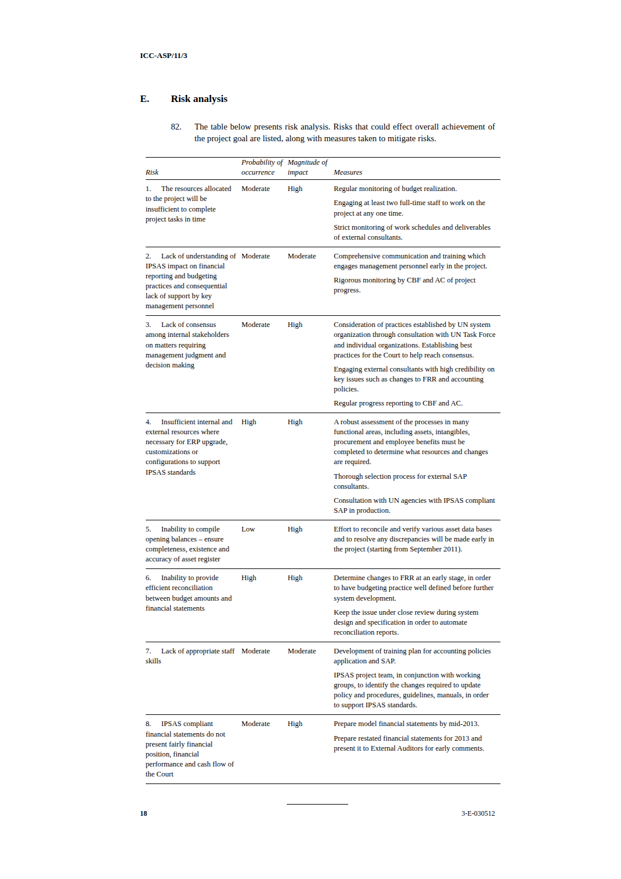ICC-ASP/11/3
E. Risk analysis
82. The table below presents risk analysis. Risks that could effect overall achievement of the project goal are listed, along with measures taken to mitigate risks.
| Risk | Probability of occurrence | Magnitude of impact | Measures |
| --- | --- | --- | --- |
| 1. The resources allocated to the project will be insufficient to complete project tasks in time | Moderate | High | Regular monitoring of budget realization. Engaging at least two full-time staff to work on the project at any one time. Strict monitoring of work schedules and deliverables of external consultants. |
| 2. Lack of understanding of IPSAS impact on financial reporting and budgeting practices and consequential lack of support by key management personnel | Moderate | Moderate | Comprehensive communication and training which engages management personnel early in the project. Rigorous monitoring by CBF and AC of project progress. |
| 3. Lack of consensus among internal stakeholders on matters requiring management judgment and decision making | Moderate | High | Consideration of practices established by UN system organization through consultation with UN Task Force and individual organizations. Establishing best practices for the Court to help reach consensus. Engaging external consultants with high credibility on key issues such as changes to FRR and accounting policies. Regular progress reporting to CBF and AC. |
| 4. Insufficient internal and external resources where necessary for ERP upgrade, customizations or configurations to support IPSAS standards | High | High | A robust assessment of the processes in many functional areas, including assets, intangibles, procurement and employee benefits must be completed to determine what resources and changes are required. Thorough selection process for external SAP consultants. Consultation with UN agencies with IPSAS compliant SAP in production. |
| 5. Inability to compile opening balances – ensure completeness, existence and accuracy of asset register | Low | High | Effort to reconcile and verify various asset data bases and to resolve any discrepancies will be made early in the project (starting from September 2011). |
| 6. Inability to provide efficient reconciliation between budget amounts and financial statements | High | High | Determine changes to FRR at an early stage, in order to have budgeting practice well defined before further system development. Keep the issue under close review during system design and specification in order to automate reconciliation reports. |
| 7. Lack of appropriate staff skills | Moderate | Moderate | Development of training plan for accounting policies application and SAP. IPSAS project team, in conjunction with working groups, to identify the changes required to update policy and procedures, guidelines, manuals, in order to support IPSAS standards. |
| 8. IPSAS compliant financial statements do not present fairly financial position, financial performance and cash flow of the Court | Moderate | High | Prepare model financial statements by mid-2013. Prepare restated financial statements for 2013 and present it to External Auditors for early comments. |
18 3-E-030512